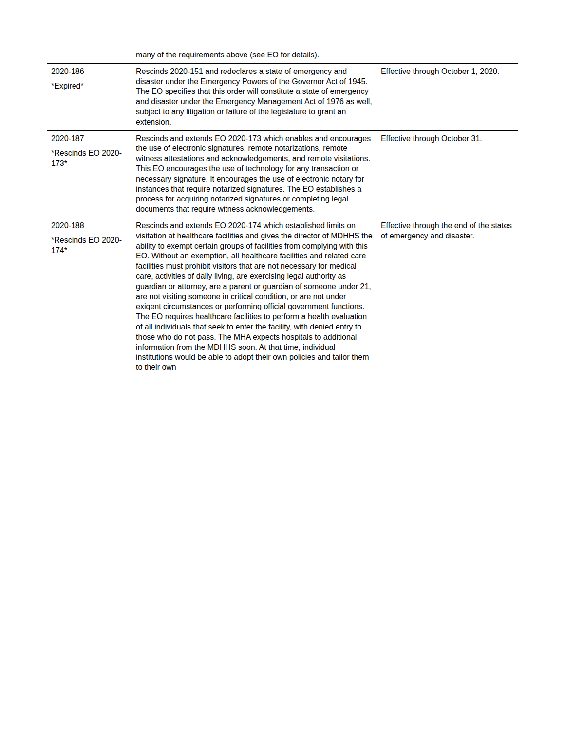| | many of the requirements above (see EO for details). | |
| 2020-186 *Expired* | Rescinds 2020-151 and redeclares a state of emergency and disaster under the Emergency Powers of the Governor Act of 1945. The EO specifies that this order will constitute a state of emergency and disaster under the Emergency Management Act of 1976 as well, subject to any litigation or failure of the legislature to grant an extension. | Effective through October 1, 2020. |
| 2020-187 *Rescinds EO 2020-173* | Rescinds and extends EO 2020-173 which enables and encourages the use of electronic signatures, remote notarizations, remote witness attestations and acknowledgements, and remote visitations. This EO encourages the use of technology for any transaction or necessary signature. It encourages the use of electronic notary for instances that require notarized signatures. The EO establishes a process for acquiring notarized signatures or completing legal documents that require witness acknowledgements. | Effective through October 31. |
| 2020-188 *Rescinds EO 2020-174* | Rescinds and extends EO 2020-174 which established limits on visitation at healthcare facilities and gives the director of MDHHS the ability to exempt certain groups of facilities from complying with this EO. Without an exemption, all healthcare facilities and related care facilities must prohibit visitors that are not necessary for medical care, activities of daily living, are exercising legal authority as guardian or attorney, are a parent or guardian of someone under 21, are not visiting someone in critical condition, or are not under exigent circumstances or performing official government functions. The EO requires healthcare facilities to perform a health evaluation of all individuals that seek to enter the facility, with denied entry to those who do not pass. The MHA expects hospitals to additional information from the MDHHS soon. At that time, individual institutions would be able to adopt their own policies and tailor them to their own | Effective through the end of the states of emergency and disaster. |